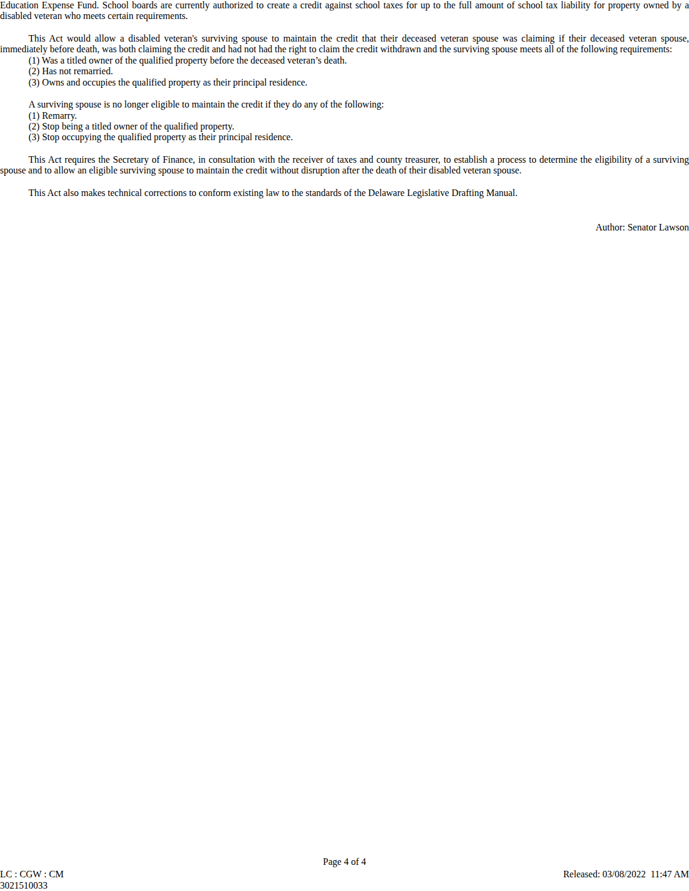Education Expense Fund. School boards are currently authorized to create a credit against school taxes for up to the full amount of school tax liability for property owned by a disabled veteran who meets certain requirements.
This Act would allow a disabled veteran's surviving spouse to maintain the credit that their deceased veteran spouse was claiming if their deceased veteran spouse, immediately before death, was both claiming the credit and had not had the right to claim the credit withdrawn and the surviving spouse meets all of the following requirements:
(1) Was a titled owner of the qualified property before the deceased veteran’s death.
(2) Has not remarried.
(3) Owns and occupies the qualified property as their principal residence.
A surviving spouse is no longer eligible to maintain the credit if they do any of the following:
(1) Remarry.
(2) Stop being a titled owner of the qualified property.
(3) Stop occupying the qualified property as their principal residence.
This Act requires the Secretary of Finance, in consultation with the receiver of taxes and county treasurer, to establish a process to determine the eligibility of a surviving spouse and to allow an eligible surviving spouse to maintain the credit without disruption after the death of their disabled veteran spouse.
This Act also makes technical corrections to conform existing law to the standards of the Delaware Legislative Drafting Manual.
Author: Senator Lawson
Page 4 of 4
LC : CGW : CM
3021510033
Released: 03/08/2022 11:47 AM